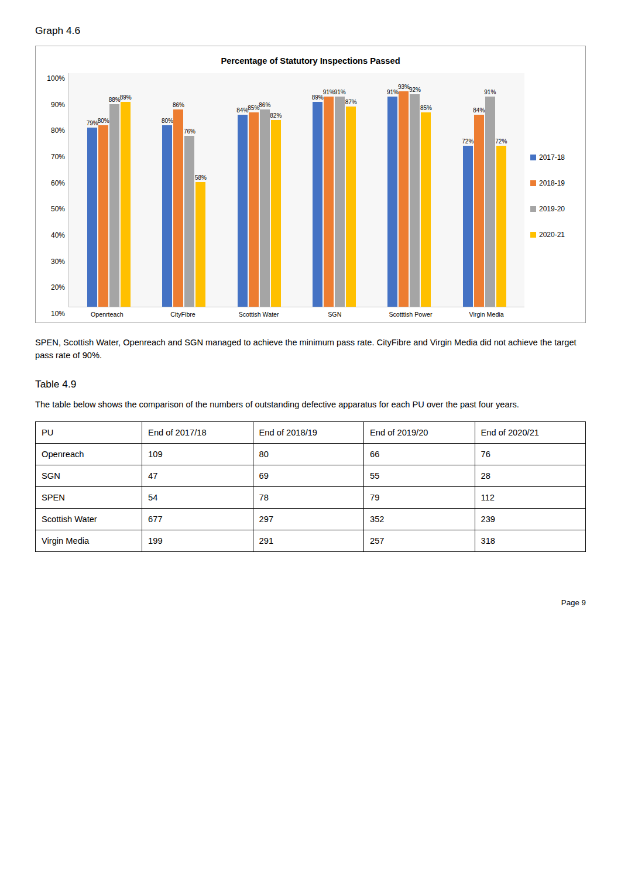Graph 4.6
Percentage of Statutory Inspections Passed
100%
90%
80%
70%
60%
50%
40%
30%
20%
10%
79%
80%
88%
89%
80%
86%
76%
58%
84%
85%
86%
82%
89%
91%
91%
87%
91%
93%
92%
85%
72%
84%
91%
72%
Openrteach
CityFibre
Scottish Water
SGN
Scotttish Power
Virgin Media
2017-18
2018-19
2019-20
2020-21
SPEN, Scottish Water, Openreach and SGN managed to achieve the minimum pass rate. CityFibre and Virgin Media did not achieve the target pass rate of 90%.
Table 4.9
The table below shows the comparison of the numbers of outstanding defective apparatus for each PU over the past four years.
| PU | End of 2017/18 | End of 2018/19 | End of 2019/20 | End of 2020/21 |
| Openreach | 109 | 80 | 66 | 76 |
| SGN | 47 | 69 | 55 | 28 |
| SPEN | 54 | 78 | 79 | 112 |
| Scottish Water | 677 | 297 | 352 | 239 |
| Virgin Media | 199 | 291 | 257 | 318 |
Page 9